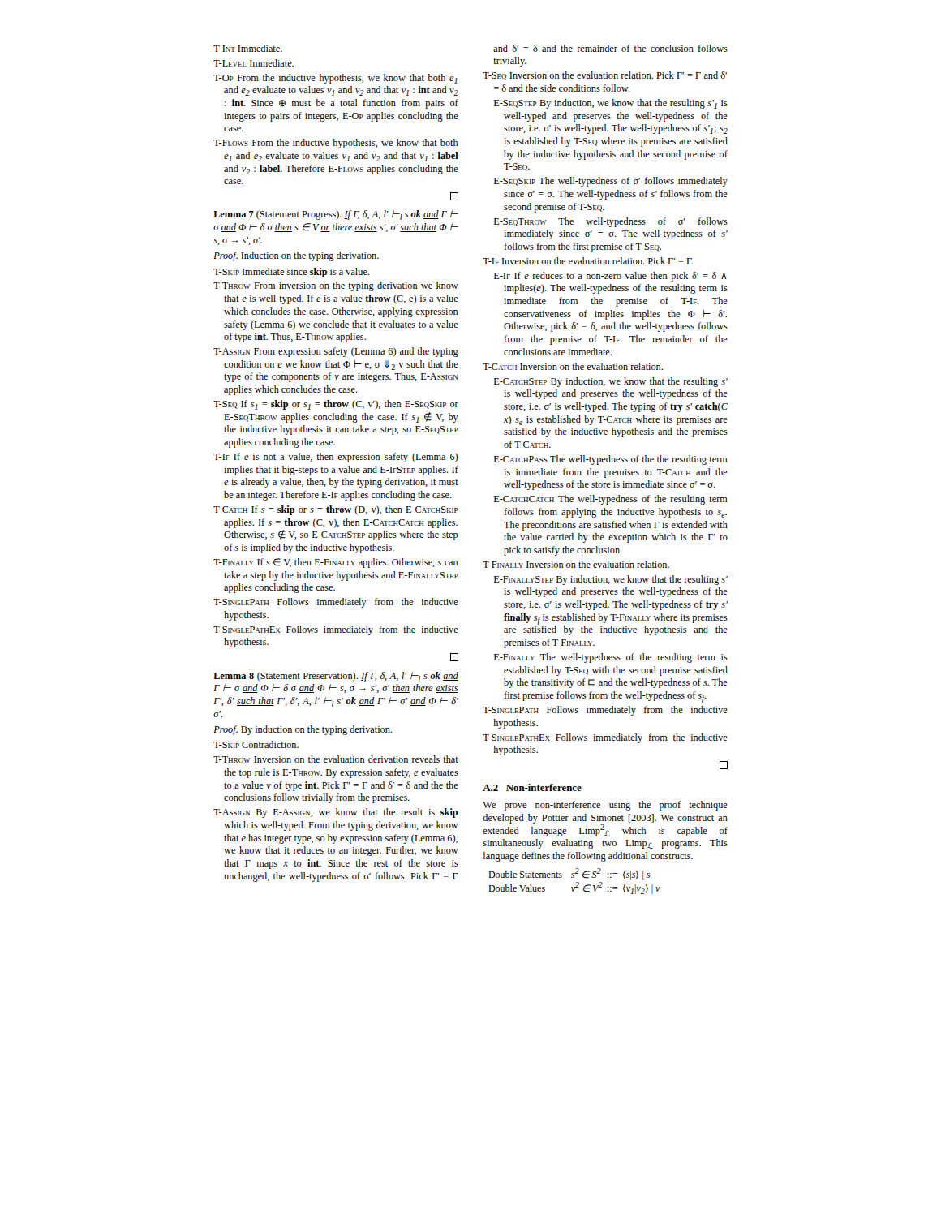T-Int Immediate.
T-Level Immediate.
T-Op From the inductive hypothesis, we know that both e1 and e2 evaluate to values v1 and v2 and that v1 : int and v2 : int. Since ⊕ must be a total function from pairs of integers to pairs of integers, E-Op applies concluding the case.
T-Flows From the inductive hypothesis, we know that both e1 and e2 evaluate to values v1 and v2 and that v1 : label and v2 : label. Therefore E-Flows applies concluding the case.
Lemma 7 (Statement Progress). If Γ, δ, A, l′ ⊢l s ok and Γ ⊢ σ and Φ ⊢ δ σ then s ∈ V or there exists s′, σ′ such that Φ ⊢ s, σ → s′, σ′.
Proof. Induction on the typing derivation.
T-Skip Immediate since skip is a value.
T-Throw From inversion on the typing derivation we know that e is well-typed. If e is a value throw (C, e) is a value which concludes the case. Otherwise, applying expression safety (Lemma 6) we conclude that it evaluates to a value of type int. Thus, E-Throw applies.
T-Assign From expression safety (Lemma 6) and the typing condition on e we know that Φ ⊢ e, σ ⇓2 v such that the type of the components of v are integers. Thus, E-Assign applies which concludes the case.
T-Seq If s1 = skip or s1 = throw (C, v′), then E-SeqSkip or E-SeqThrow applies concluding the case. If s1 ∉ V, by the inductive hypothesis it can take a step, so E-SeqStep applies concluding the case.
T-If If e is not a value, then expression safety (Lemma 6) implies that it big-steps to a value and E-IfStep applies. If e is already a value, then, by the typing derivation, it must be an integer. Therefore E-If applies concluding the case.
T-Catch If s = skip or s = throw (D, v), then E-CatchSkip applies. If s = throw (C, v), then E-CatchCatch applies. Otherwise, s ∉ V, so E-CatchStep applies where the step of s is implied by the inductive hypothesis.
T-Finally If s ∈ V, then E-Finally applies. Otherwise, s can take a step by the inductive hypothesis and E-FinallyStep applies concluding the case.
T-SinglePath Follows immediately from the inductive hypothesis.
T-SinglePathEx Follows immediately from the inductive hypothesis.
Lemma 8 (Statement Preservation). If Γ, δ, A, l′ ⊢l s ok and Γ ⊢ σ and Φ ⊢ δ σ and Φ ⊢ s, σ → s′, σ′ then there exists Γ′, δ′ such that Γ′, δ′, A, l′ ⊢l s′ ok and Γ′ ⊢ σ′ and Φ ⊢ δ′ σ′.
Proof. By induction on the typing derivation.
T-Skip Contradiction.
T-Throw Inversion on the evaluation derivation reveals that the top rule is E-Throw. By expression safety, e evaluates to a value v of type int. Pick Γ′ = Γ and δ′ = δ and the the conclusions follow trivially from the premises.
T-Assign By E-Assign, we know that the result is skip which is well-typed. From the typing derivation, we know that e has integer type, so by expression safety (Lemma 6), we know that it reduces to an integer. Further, we know that Γ maps x to int. Since the rest of the store is unchanged, the well-typedness of σ′ follows. Pick Γ′ = Γ and δ′ = δ and the remainder of the conclusion follows trivially.
T-Seq Inversion on the evaluation relation. Pick Γ′ = Γ and δ′ = δ and the side conditions follow.
E-SeqStep By induction, we know that the resulting s′1 is well-typed and preserves the well-typedness of the store, i.e. σ′ is well-typed. The well-typedness of s′1; s2 is established by T-Seq where its premises are satisfied by the inductive hypothesis and the second premise of T-Seq.
E-SeqSkip The well-typedness of σ′ follows immediately since σ′ = σ. The well-typedness of s′ follows from the second premise of T-Seq.
E-SeqThrow The well-typedness of σ′ follows immediately since σ′ = σ. The well-typedness of s′ follows from the first premise of T-Seq.
T-If Inversion on the evaluation relation. Pick Γ′ = Γ.
E-If If e reduces to a non-zero value then pick δ′ = δ ∧ implies(e). The well-typedness of the resulting term is immediate from the premise of T-If. The conservativeness of implies implies the Φ ⊢ δ′. Otherwise, pick δ′ = δ, and the well-typedness follows from the premise of T-If. The remainder of the conclusions are immediate.
T-Catch Inversion on the evaluation relation.
E-CatchStep By induction, we know that the resulting s′ is well-typed and preserves the well-typedness of the store, i.e. σ′ is well-typed. The typing of try s′ catch(C x) se is established by T-Catch where its premises are satisfied by the inductive hypothesis and the premises of T-Catch.
E-CatchPass The well-typedness of the the resulting term is immediate from the premises to T-Catch and the well-typedness of the store is immediate since σ′ = σ.
E-CatchCatch The well-typedness of the resulting term follows from applying the inductive hypothesis to se. The preconditions are satisfied when Γ is extended with the value carried by the exception which is the Γ′ to pick to satisfy the conclusion.
T-Finally Inversion on the evaluation relation.
E-FinallyStep By induction, we know that the resulting s′ is well-typed and preserves the well-typedness of the store, i.e. σ′ is well-typed. The well-typedness of try s′ finally sf is established by T-Finally where its premises are satisfied by the inductive hypothesis and the premises of T-Finally.
E-Finally The well-typedness of the resulting term is established by T-Seq with the second premise satisfied by the transitivity of ⊑ and the well-typedness of s. The first premise follows from the well-typedness of sf.
T-SinglePath Follows immediately from the inductive hypothesis.
T-SinglePathEx Follows immediately from the inductive hypothesis.
A.2 Non-interference
We prove non-interference using the proof technique developed by Pottier and Simonet [2003]. We construct an extended language Limp2ℒ which is capable of simultaneously evaluating two Limpℒ programs. This language defines the following additional constructs.
| Double Statements | s 2 ∈ S 2 | ::= | ⟨ s / s ⟩ / s |
| Double Values | v 2 ∈ V 2 | ::= | ⟨ v 1 / v 2 ⟩ / v |